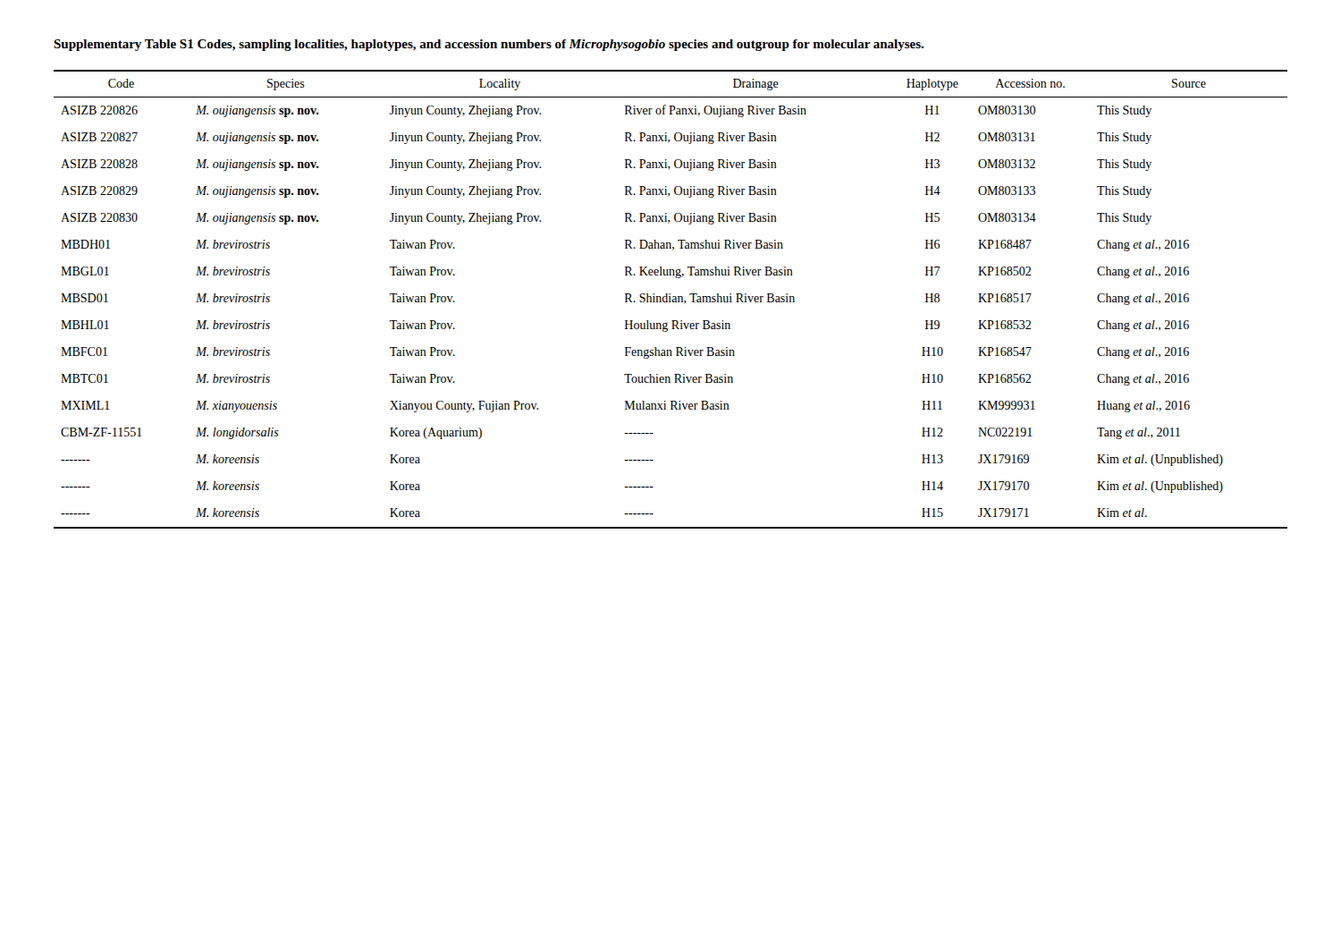Supplementary Table S1 Codes, sampling localities, haplotypes, and accession numbers of Microphysogobio species and outgroup for molecular analyses.
| Code | Species | Locality | Drainage | Haplotype | Accession no. | Source |
| --- | --- | --- | --- | --- | --- | --- |
| ASIZB 220826 | M. oujiangensis sp. nov. | Jinyun County, Zhejiang Prov. | River of Panxi, Oujiang River Basin | H1 | OM803130 | This Study |
| ASIZB 220827 | M. oujiangensis sp. nov. | Jinyun County, Zhejiang Prov. | R. Panxi, Oujiang River Basin | H2 | OM803131 | This Study |
| ASIZB 220828 | M. oujiangensis sp. nov. | Jinyun County, Zhejiang Prov. | R. Panxi, Oujiang River Basin | H3 | OM803132 | This Study |
| ASIZB 220829 | M. oujiangensis sp. nov. | Jinyun County, Zhejiang Prov. | R. Panxi, Oujiang River Basin | H4 | OM803133 | This Study |
| ASIZB 220830 | M. oujiangensis sp. nov. | Jinyun County, Zhejiang Prov. | R. Panxi, Oujiang River Basin | H5 | OM803134 | This Study |
| MBDH01 | M. brevirostris | Taiwan Prov. | R. Dahan, Tamshui River Basin | H6 | KP168487 | Chang et al ., 2016 |
| MBGL01 | M. brevirostris | Taiwan Prov. | R. Keelung, Tamshui River Basin | H7 | KP168502 | Chang et al ., 2016 |
| MBSD01 | M. brevirostris | Taiwan Prov. | R. Shindian, Tamshui River Basin | H8 | KP168517 | Chang et al ., 2016 |
| MBHL01 | M. brevirostris | Taiwan Prov. | Houlung River Basin | H9 | KP168532 | Chang et al ., 2016 |
| MBFC01 | M. brevirostris | Taiwan Prov. | Fengshan River Basin | H10 | KP168547 | Chang et al ., 2016 |
| MBTC01 | M. brevirostris | Taiwan Prov. | Touchien River Basin | H10 | KP168562 | Chang et al ., 2016 |
| MXIML1 | M. xianyouensis | Xianyou County, Fujian Prov. | Mulanxi River Basin | H11 | KM999931 | Huang et al ., 2016 |
| CBM-ZF-11551 | M. longidorsalis | Korea (Aquarium) | ------- | H12 | NC022191 | Tang et al ., 2011 |
| ------- | M. koreensis | Korea | ------- | H13 | JX179169 | Kim et al . (Unpublished) |
| ------- | M. koreensis | Korea | ------- | H14 | JX179170 | Kim et al . (Unpublished) |
| ------- | M. koreensis | Korea | ------- | H15 | JX179171 | Kim et al . |